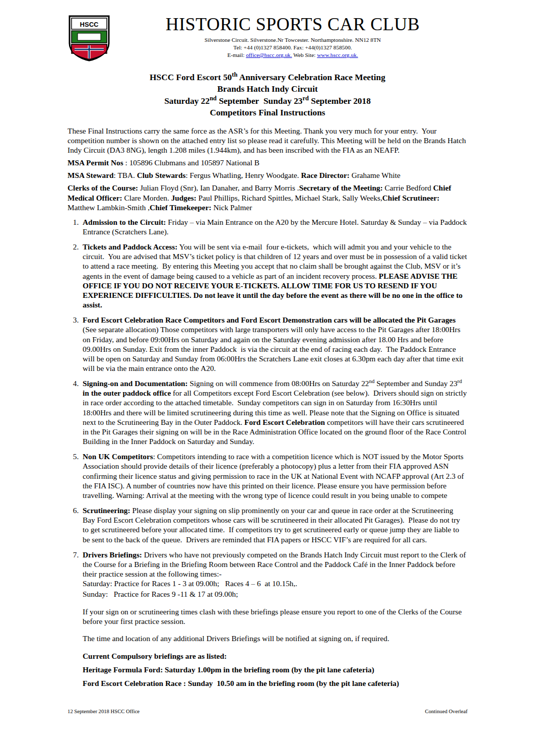HSCC
HISTORIC SPORTS CAR CLUB
Silverstone Circuit. Silverstone.Nr Towcester. Northamptonshire. NN12 8TN
Tel: +44 (0)1327 858400. Fax: +44(0)1327 858500.
E-mail: office@hscc.org.uk. Web Site: www.hscc.org.uk.
HSCC Ford Escort 50th Anniversary Celebration Race Meeting
Brands Hatch Indy Circuit
Saturday 22nd September Sunday 23rd September 2018
Competitors Final Instructions
These Final Instructions carry the same force as the ASR’s for this Meeting. Thank you very much for your entry. Your competition number is shown on the attached entry list so please read it carefully. This Meeting will be held on the Brands Hatch Indy Circuit (DA3 8NG), length 1.208 miles (1.944km), and has been inscribed with the FIA as an NEAFP.
MSA Permit Nos : 105896 Clubmans and 105897 National B
MSA Steward: TBA. Club Stewards: Fergus Whatling, Henry Woodgate. Race Director: Grahame White
Clerks of the Course: Julian Floyd (Snr), Ian Danaher, and Barry Morris .Secretary of the Meeting: Carrie Bedford Chief Medical Officer: Clare Morden. Judges: Paul Phillips, Richard Spittles, Michael Stark, Sally Weeks,Chief Scrutineer: Matthew Lambkin-Smith ,Chief Timekeeper: Nick Palmer
Admission to the Circuit: Friday – via Main Entrance on the A20 by the Mercure Hotel. Saturday & Sunday – via Paddock Entrance (Scratchers Lane).
Tickets and Paddock Access: You will be sent via e-mail four e-tickets, which will admit you and your vehicle to the circuit. You are advised that MSV’s ticket policy is that children of 12 years and over must be in possession of a valid ticket to attend a race meeting. By entering this Meeting you accept that no claim shall be brought against the Club, MSV or it’s agents in the event of damage being caused to a vehicle as part of an incident recovery process. PLEASE ADVISE THE OFFICE IF YOU DO NOT RECEIVE YOUR E-TICKETS. ALLOW TIME FOR US TO RESEND IF YOU EXPERIENCE DIFFICULTIES. Do not leave it until the day before the event as there will be no one in the office to assist.
Ford Escort Celebration Race Competitors and Ford Escort Demonstration cars will be allocated the Pit Garages (See separate allocation) Those competitors with large transporters will only have access to the Pit Garages after 18:00Hrs on Friday, and before 09:00Hrs on Saturday and again on the Saturday evening admission after 18.00 Hrs and before 09.00Hrs on Sunday. Exit from the inner Paddock is via the circuit at the end of racing each day. The Paddock Entrance will be open on Saturday and Sunday from 06:00Hrs the Scratchers Lane exit closes at 6.30pm each day after that time exit will be via the main entrance onto the A20.
Signing-on and Documentation: Signing on will commence from 08:00Hrs on Saturday 22nd September and Sunday 23rd in the outer paddock office for all Competitors except Ford Escort Celebration (see below). Drivers should sign on strictly in race order according to the attached timetable. Sunday competitors can sign in on Saturday from 16:30Hrs until 18:00Hrs and there will be limited scrutineering during this time as well. Please note that the Signing on Office is situated next to the Scrutineering Bay in the Outer Paddock. Ford Escort Celebration competitors will have their cars scrutineered in the Pit Garages their signing on will be in the Race Administration Office located on the ground floor of the Race Control Building in the Inner Paddock on Saturday and Sunday.
Non UK Competitors: Competitors intending to race with a competition licence which is NOT issued by the Motor Sports Association should provide details of their licence (preferably a photocopy) plus a letter from their FIA approved ASN confirming their licence status and giving permission to race in the UK at National Event with NCAFP approval (Art 2.3 of the FIA ISC). A number of countries now have this printed on their licence. Please ensure you have permission before travelling. Warning: Arrival at the meeting with the wrong type of licence could result in you being unable to compete
Scrutineering: Please display your signing on slip prominently on your car and queue in race order at the Scrutineering Bay Ford Escort Celebration competitors whose cars will be scrutineered in their allocated Pit Garages). Please do not try to get scrutineered before your allocated time. If competitors try to get scrutineered early or queue jump they are liable to be sent to the back of the queue. Drivers are reminded that FIA papers or HSCC VIF’s are required for all cars.
Drivers Briefings: Drivers who have not previously competed on the Brands Hatch Indy Circuit must report to the Clerk of the Course for a Briefing in the Briefing Room between Race Control and the Paddock Café in the Inner Paddock before their practice session at the following times:-
Saturday: Practice for Races 1 - 3 at 09.00h; Races 4 – 6 at 10.15h,.
Sunday: Practice for Races 9 -11 & 17 at 09.00h;
If your sign on or scrutineering times clash with these briefings please ensure you report to one of the Clerks of the Course before your first practice session.
The time and location of any additional Drivers Briefings will be notified at signing on, if required.
Current Compulsory briefings are as listed:
Heritage Formula Ford: Saturday 1.00pm in the briefing room (by the pit lane cafeteria)
Ford Escort Celebration Race : Sunday 10.50 am in the briefing room (by the pit lane cafeteria)
12 September 2018 HSCC Office Continued Overleaf